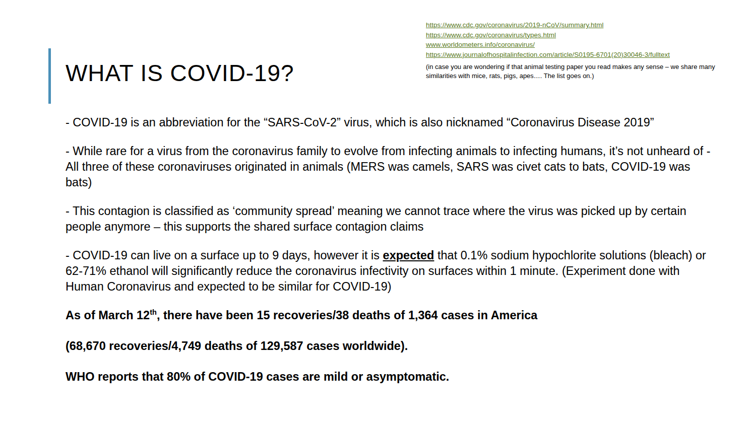WHAT IS COVID-19?
https://www.cdc.gov/coronavirus/2019-nCoV/summary.html
https://www.cdc.gov/coronavirus/types.html
www.worldometers.info/coronavirus/
https://www.journalofhospitalinfection.com/article/S0195-6701(20)30046-3/fulltext
(in case you are wondering if that animal testing paper you read makes any sense – we share many similarities with mice, rats, pigs, apes…. The list goes on.)
- COVID-19 is an abbreviation for the “SARS-CoV-2” virus, which is also nicknamed “Coronavirus Disease 2019”
- While rare for a virus from the coronavirus family to evolve from infecting animals to infecting humans, it’s not unheard of - All three of these coronaviruses originated in animals (MERS was camels, SARS was civet cats to bats, COVID-19 was bats)
- This contagion is classified as ‘community spread’ meaning we cannot trace where the virus was picked up by certain people anymore – this supports the shared surface contagion claims
- COVID-19 can live on a surface up to 9 days, however it is expected that 0.1% sodium hypochlorite solutions (bleach) or 62-71% ethanol will significantly reduce the coronavirus infectivity on surfaces within 1 minute. (Experiment done with Human Coronavirus and expected to be similar for COVID-19)
As of March 12th, there have been 15 recoveries/38 deaths of 1,364 cases in America
(68,670 recoveries/4,749 deaths of 129,587 cases worldwide).
WHO reports that 80% of COVID-19 cases are mild or asymptomatic.